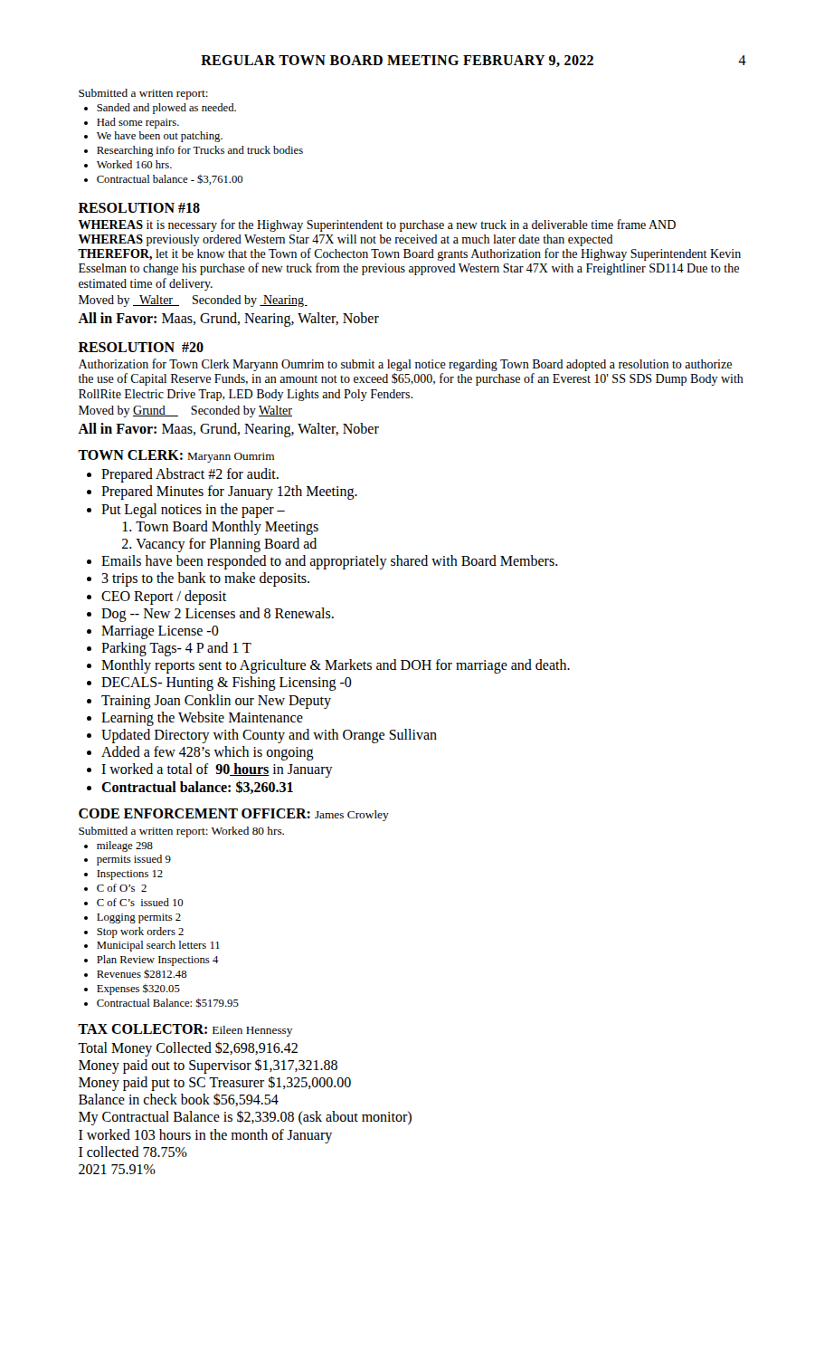REGULAR TOWN BOARD MEETING FEBRUARY 9, 2022
4
Submitted a written report:
Sanded and plowed as needed.
Had some repairs.
We have been out patching.
Researching info for Trucks and truck bodies
Worked 160 hrs.
Contractual balance - $3,761.00
RESOLUTION #18
WHEREAS it is necessary for the Highway Superintendent to purchase a new truck in a deliverable time frame AND
WHEREAS previously ordered Western Star 47X will not be received at a much later date than expected
THEREFOR, let it be know that the Town of Cochecton Town Board grants Authorization for the Highway Superintendent Kevin Esselman to change his purchase of new truck from the previous approved Western Star 47X with a Freightliner SD114 Due to the estimated time of delivery.
Moved by Walter Seconded by Nearing
All in Favor: Maas, Grund, Nearing, Walter, Nober
RESOLUTION #20
Authorization for Town Clerk Maryann Oumrim to submit a legal notice regarding Town Board adopted a resolution to authorize the use of Capital Reserve Funds, in an amount not to exceed $65,000, for the purchase of an Everest 10' SS SDS Dump Body with RollRite Electric Drive Trap, LED Body Lights and Poly Fenders.
Moved by Grund Seconded by Walter
All in Favor: Maas, Grund, Nearing, Walter, Nober
TOWN CLERK: Maryann Oumrim
Prepared Abstract #2 for audit.
Prepared Minutes for January 12th Meeting.
Put Legal notices in the paper –
Town Board Monthly Meetings
Vacancy for Planning Board ad
Emails have been responded to and appropriately shared with Board Members.
3 trips to the bank to make deposits.
CEO Report / deposit
Dog -- New 2 Licenses and 8 Renewals.
Marriage License -0
Parking Tags- 4 P and 1 T
Monthly reports sent to Agriculture & Markets and DOH for marriage and death.
DECALS- Hunting & Fishing Licensing -0
Training Joan Conklin our New Deputy
Learning the Website Maintenance
Updated Directory with County and with Orange Sullivan
Added a few 428’s which is ongoing
I worked a total of 90 hours in January
Contractual balance: $3,260.31
CODE ENFORCEMENT OFFICER: James Crowley
Submitted a written report: Worked 80 hrs.
mileage 298
permits issued 9
Inspections 12
C of O’s 2
C of C’s issued 10
Logging permits 2
Stop work orders 2
Municipal search letters 11
Plan Review Inspections 4
Revenues $2812.48
Expenses $320.05
Contractual Balance: $5179.95
TAX COLLECTOR: Eileen Hennessy
Total Money Collected $2,698,916.42
Money paid out to Supervisor $1,317,321.88
Money paid put to SC Treasurer $1,325,000.00
Balance in check book $56,594.54
My Contractual Balance is $2,339.08 (ask about monitor)
I worked 103 hours in the month of January
I collected 78.75%
2021 75.91%